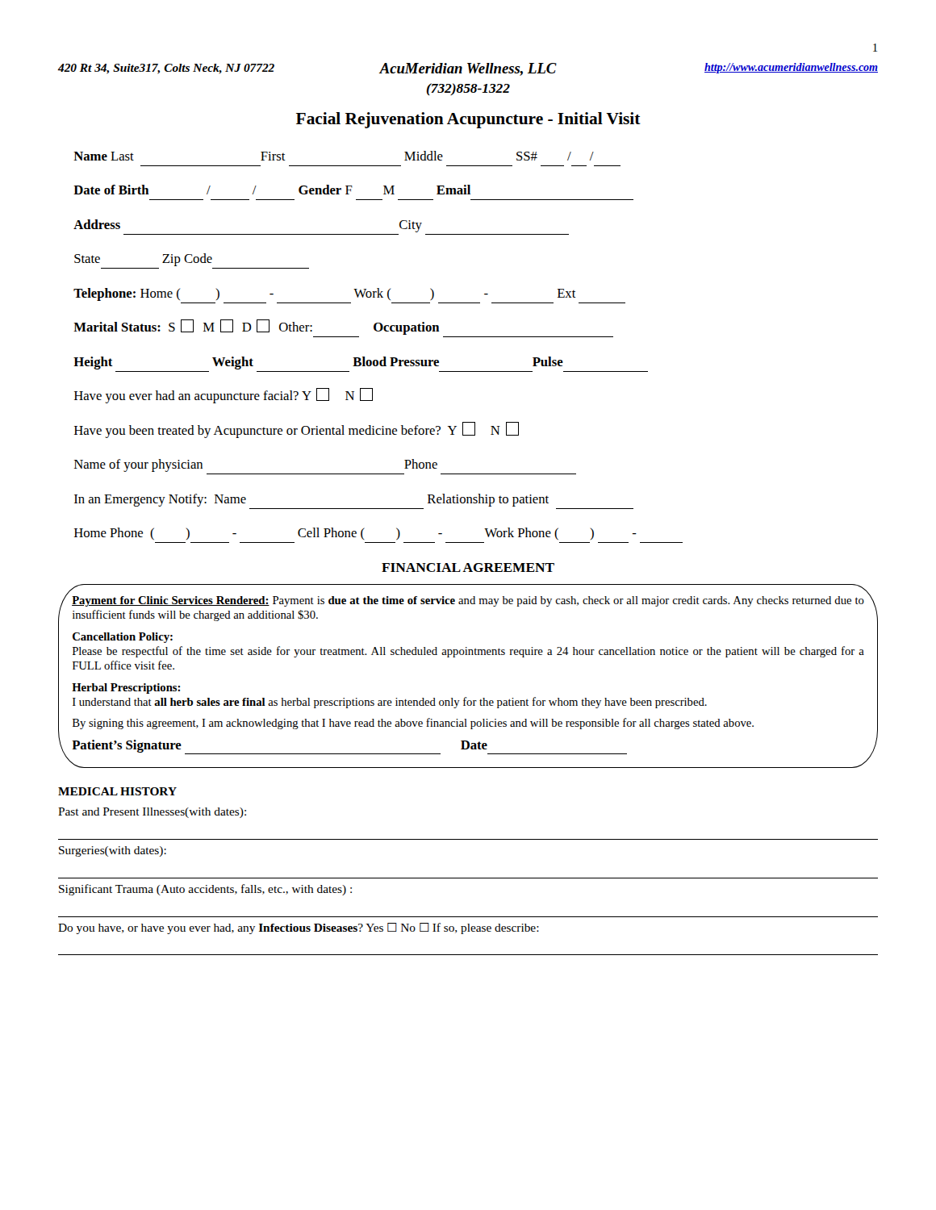1
| 420 Rt 34, Suite317, Colts Neck, NJ 07722 | AcuMeridian Wellness, LLC (732)858-1322 | http://www.acumeridianwellness.com |
Facial Rejuvenation Acupuncture - Initial Visit
Name Last First Middle SS# / /
Date of Birth / / Gender F M Email
Address City
State Zip Code
Telephone: Home ( ) - Work ( ) - Ext
Marital Status: S M D Other: Occupation
Height Weight Blood Pressure Pulse
Have you ever had an acupuncture facial? Y N
Have you been treated by Acupuncture or Oriental medicine before? Y N
Name of your physician Phone
In an Emergency Notify: Name Relationship to patient
Home Phone ( ) - Cell Phone ( ) - Work Phone ( ) -
FINANCIAL AGREEMENT
Payment for Clinic Services Rendered: Payment is due at the time of service and may be paid by cash, check or all major credit cards. Any checks returned due to insufficient funds will be charged an additional $30.
Cancellation Policy:
Please be respectful of the time set aside for your treatment. All scheduled appointments require a 24 hour cancellation notice or the patient will be charged for a FULL office visit fee.
Herbal Prescriptions:
I understand that all herb sales are final as herbal prescriptions are intended only for the patient for whom they have been prescribed.
By signing this agreement, I am acknowledging that I have read the above financial policies and will be responsible for all charges stated above.
Patient’s Signature Date
MEDICAL HISTORY
Past and Present Illnesses(with dates):
Surgeries(with dates):
Significant Trauma (Auto accidents, falls, etc., with dates) :
Do you have, or have you ever had, any Infectious Diseases? Yes ☐ No ☐ If so, please describe: